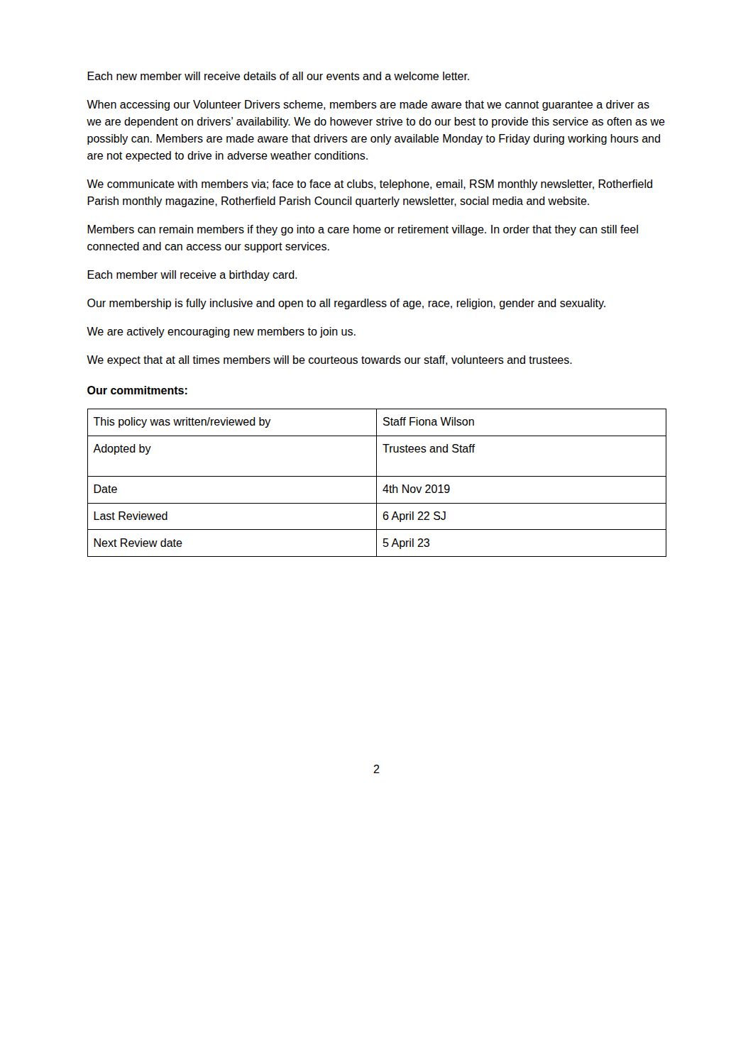Each new member will receive details of all our events and a welcome letter.
When accessing our Volunteer Drivers scheme, members are made aware that we cannot guarantee a driver as we are dependent on drivers’ availability. We do however strive to do our best to provide this service as often as we possibly can. Members are made aware that drivers are only available Monday to Friday during working hours and are not expected to drive in adverse weather conditions.
We communicate with members via; face to face at clubs, telephone, email, RSM monthly newsletter, Rotherfield Parish monthly magazine, Rotherfield Parish Council quarterly newsletter, social media and website.
Members can remain members if they go into a care home or retirement village. In order that they can still feel connected and can access our support services.
Each member will receive a birthday card.
Our membership is fully inclusive and open to all regardless of age, race, religion, gender and sexuality.
We are actively encouraging new members to join us.
We expect that at all times members will be courteous towards our staff, volunteers and trustees.
Our commitments:
| This policy was written/reviewed by | Staff Fiona Wilson |
| Adopted by | Trustees and Staff |
| Date | 4th Nov 2019 |
| Last Reviewed | 6 April 22 SJ |
| Next Review date | 5 April 23 |
2